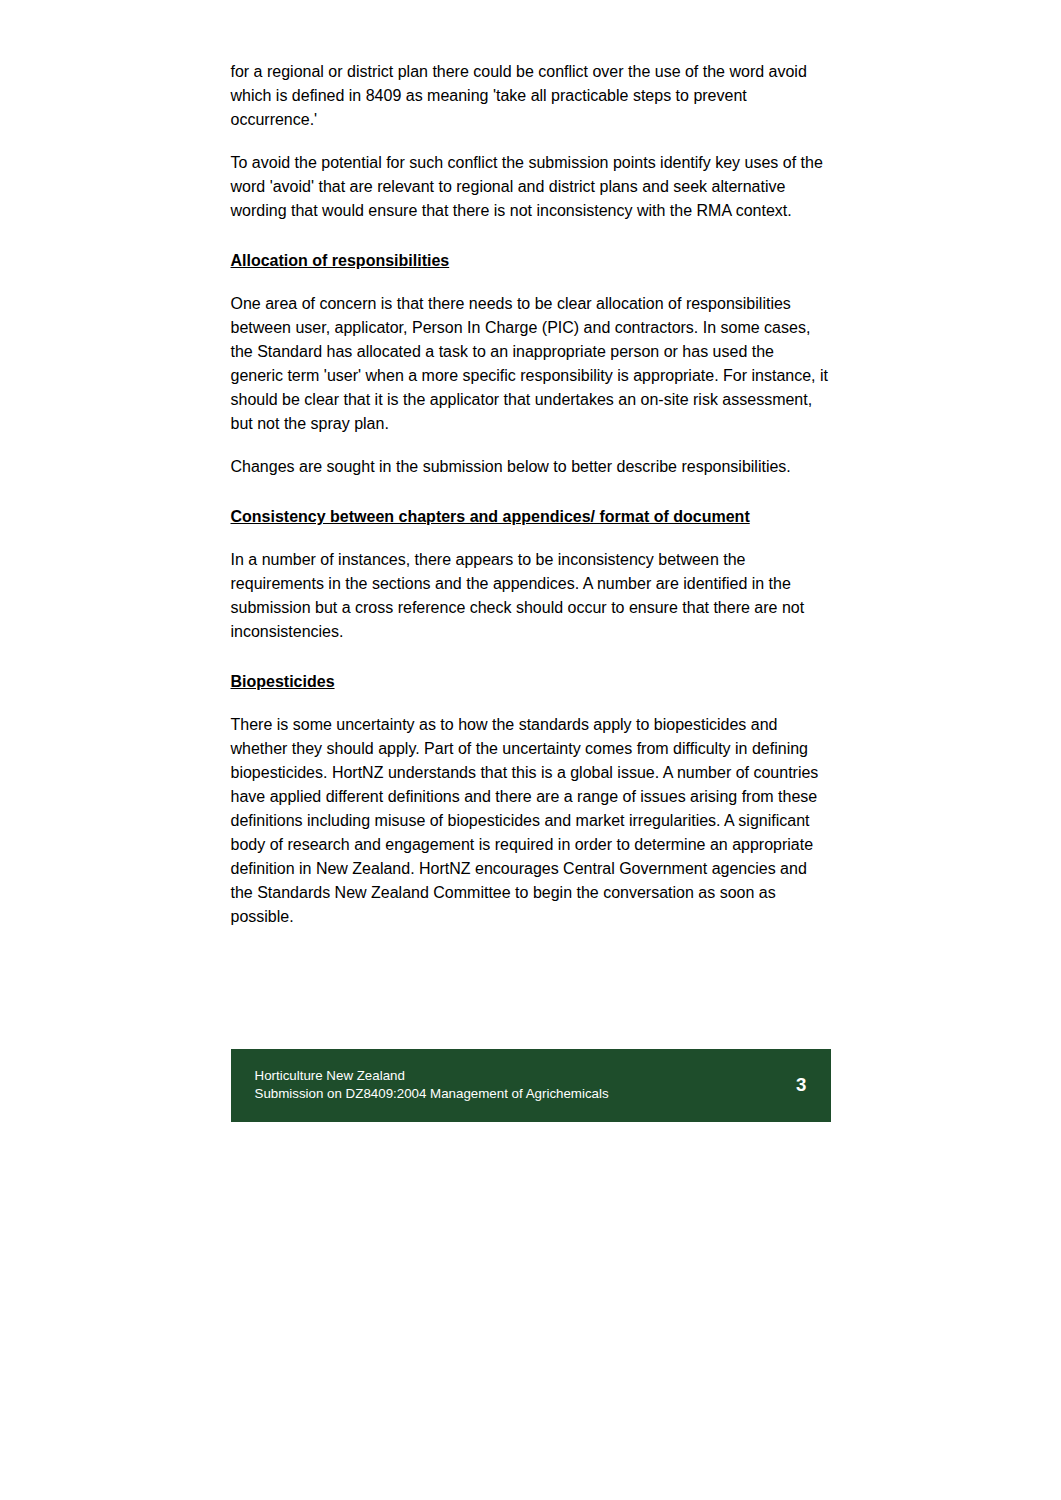for a regional or district plan there could be conflict over the use of the word avoid which is defined in 8409 as meaning 'take all practicable steps to prevent occurrence.'
To avoid the potential for such conflict the submission points identify key uses of the word 'avoid' that are relevant to regional and district plans and seek alternative wording that would ensure that there is not inconsistency with the RMA context.
Allocation of responsibilities
One area of concern is that there needs to be clear allocation of responsibilities between user, applicator, Person In Charge (PIC) and contractors. In some cases, the Standard has allocated a task to an inappropriate person or has used the generic term 'user' when a more specific responsibility is appropriate. For instance, it should be clear that it is the applicator that undertakes an on-site risk assessment, but not the spray plan.
Changes are sought in the submission below to better describe responsibilities.
Consistency between chapters and appendices/ format of document
In a number of instances, there appears to be inconsistency between the requirements in the sections and the appendices. A number are identified in the submission but a cross reference check should occur to ensure that there are not inconsistencies.
Biopesticides
There is some uncertainty as to how the standards apply to biopesticides and whether they should apply. Part of the uncertainty comes from difficulty in defining biopesticides. HortNZ understands that this is a global issue. A number of countries have applied different definitions and there are a range of issues arising from these definitions including misuse of biopesticides and market irregularities. A significant body of research and engagement is required in order to determine an appropriate definition in New Zealand. HortNZ encourages Central Government agencies and the Standards New Zealand Committee to begin the conversation as soon as possible.
Horticulture New Zealand
Submission on DZ8409:2004 Management of Agrichemicals
3